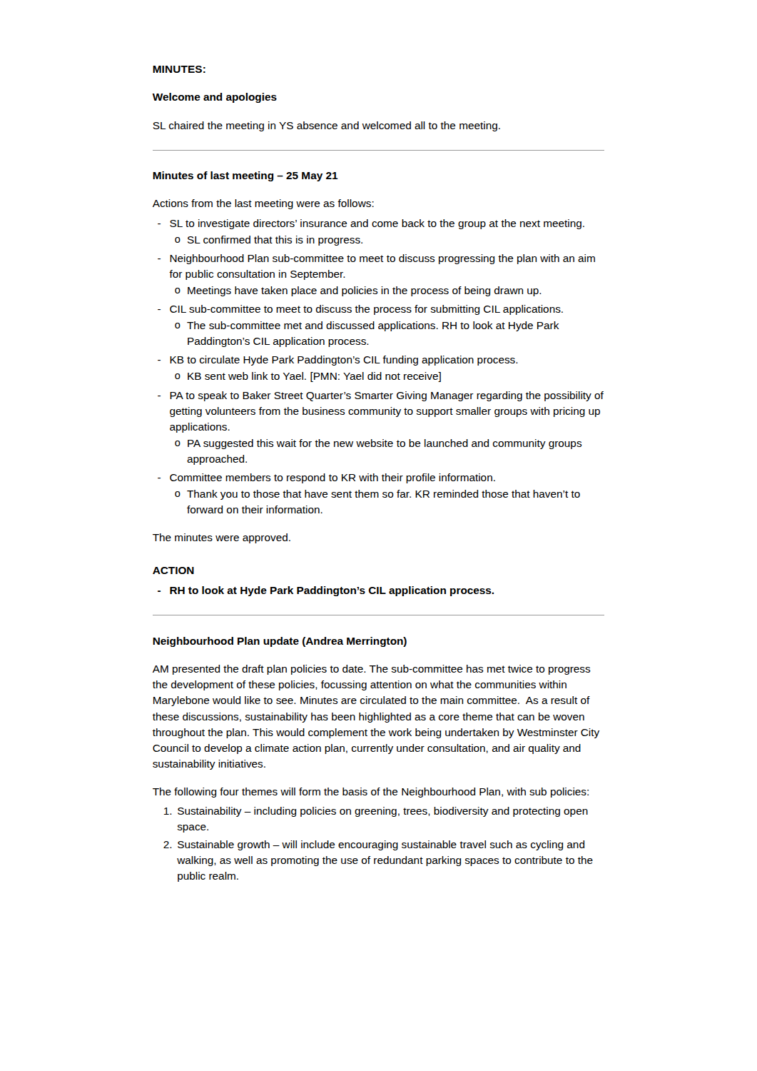MINUTES:
Welcome and apologies
SL chaired the meeting in YS absence and welcomed all to the meeting.
Minutes of last meeting – 25 May 21
Actions from the last meeting were as follows:
SL to investigate directors’ insurance and come back to the group at the next meeting.
SL confirmed that this is in progress.
Neighbourhood Plan sub-committee to meet to discuss progressing the plan with an aim for public consultation in September.
Meetings have taken place and policies in the process of being drawn up.
CIL sub-committee to meet to discuss the process for submitting CIL applications.
The sub-committee met and discussed applications. RH to look at Hyde Park Paddington’s CIL application process.
KB to circulate Hyde Park Paddington’s CIL funding application process.
KB sent web link to Yael. [PMN: Yael did not receive]
PA to speak to Baker Street Quarter’s Smarter Giving Manager regarding the possibility of getting volunteers from the business community to support smaller groups with pricing up applications.
PA suggested this wait for the new website to be launched and community groups approached.
Committee members to respond to KR with their profile information.
Thank you to those that have sent them so far. KR reminded those that haven’t to forward on their information.
The minutes were approved.
ACTION
RH to look at Hyde Park Paddington’s CIL application process.
Neighbourhood Plan update (Andrea Merrington)
AM presented the draft plan policies to date. The sub-committee has met twice to progress the development of these policies, focussing attention on what the communities within Marylebone would like to see. Minutes are circulated to the main committee. As a result of these discussions, sustainability has been highlighted as a core theme that can be woven throughout the plan. This would complement the work being undertaken by Westminster City Council to develop a climate action plan, currently under consultation, and air quality and sustainability initiatives.
The following four themes will form the basis of the Neighbourhood Plan, with sub policies:
Sustainability – including policies on greening, trees, biodiversity and protecting open space.
Sustainable growth – will include encouraging sustainable travel such as cycling and walking, as well as promoting the use of redundant parking spaces to contribute to the public realm.